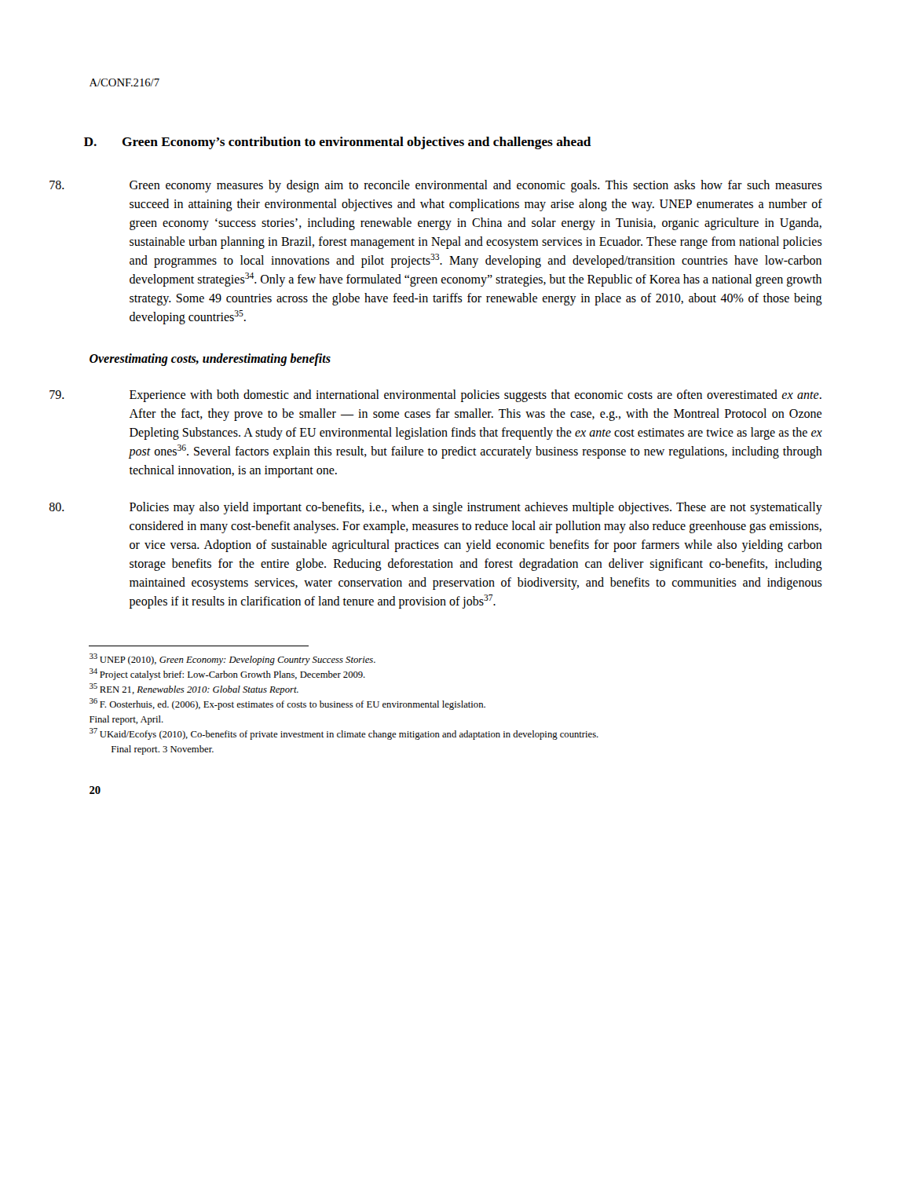A/CONF.216/7
D. Green Economy’s contribution to environmental objectives and challenges ahead
78. Green economy measures by design aim to reconcile environmental and economic goals. This section asks how far such measures succeed in attaining their environmental objectives and what complications may arise along the way. UNEP enumerates a number of green economy ‘success stories’, including renewable energy in China and solar energy in Tunisia, organic agriculture in Uganda, sustainable urban planning in Brazil, forest management in Nepal and ecosystem services in Ecuador. These range from national policies and programmes to local innovations and pilot projects33. Many developing and developed/transition countries have low-carbon development strategies34. Only a few have formulated “green economy” strategies, but the Republic of Korea has a national green growth strategy. Some 49 countries across the globe have feed-in tariffs for renewable energy in place as of 2010, about 40% of those being developing countries35.
Overestimating costs, underestimating benefits
79. Experience with both domestic and international environmental policies suggests that economic costs are often overestimated ex ante. After the fact, they prove to be smaller — in some cases far smaller. This was the case, e.g., with the Montreal Protocol on Ozone Depleting Substances. A study of EU environmental legislation finds that frequently the ex ante cost estimates are twice as large as the ex post ones36. Several factors explain this result, but failure to predict accurately business response to new regulations, including through technical innovation, is an important one.
80. Policies may also yield important co-benefits, i.e., when a single instrument achieves multiple objectives. These are not systematically considered in many cost-benefit analyses. For example, measures to reduce local air pollution may also reduce greenhouse gas emissions, or vice versa. Adoption of sustainable agricultural practices can yield economic benefits for poor farmers while also yielding carbon storage benefits for the entire globe. Reducing deforestation and forest degradation can deliver significant co-benefits, including maintained ecosystems services, water conservation and preservation of biodiversity, and benefits to communities and indigenous peoples if it results in clarification of land tenure and provision of jobs37.
33UNEP (2010), Green Economy: Developing Country Success Stories.
34Project catalyst brief: Low-Carbon Growth Plans, December 2009.
35REN 21, Renewables 2010: Global Status Report.
36F. Oosterhuis, ed. (2006), Ex-post estimates of costs to business of EU environmental legislation.
Final report, April.
37UKaid/Ecofys (2010), Co-benefits of private investment in climate change mitigation and adaptation in developing countries.
Final report. 3 November.
20